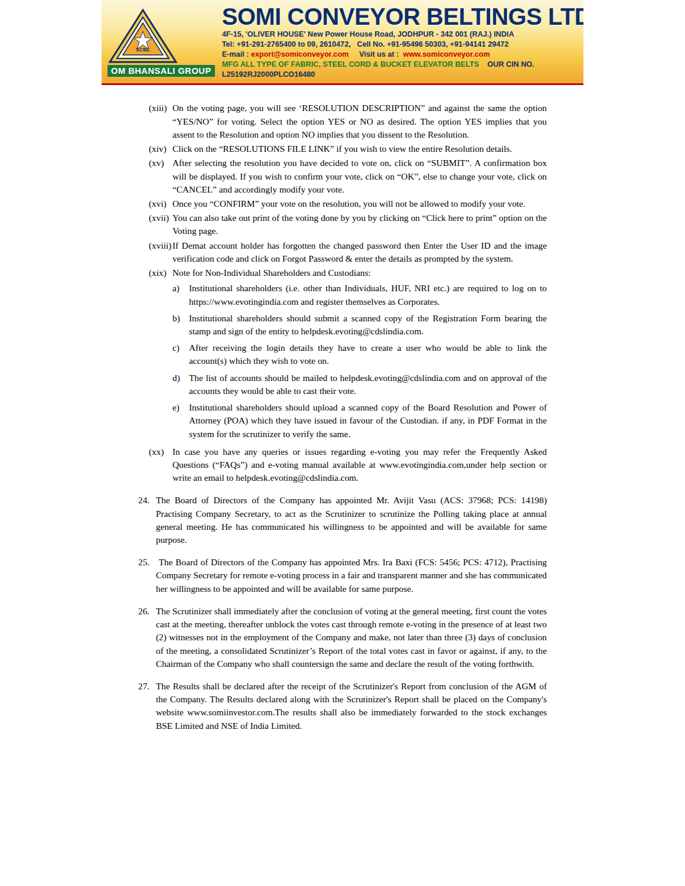SCBL
OM BHANSALI GROUP
SOMI CONVEYOR BELTINGS LTD.
4F-15, 'OLIVER HOUSE' New Power House Road, JODHPUR - 342 001 (RAJ.) INDIA
Tel: +91-291-2765400 to 09, 2610472, Cell No. +91-95496 50303, +91-94141 29472
E-mail : export@somiconveyor.com Visit us at : www.somiconveyor.com
MFG ALL TYPE OF FABRIC, STEEL CORD & BUCKET ELEVATOR BELTS OUR CIN NO. L25192RJ2000PLCO16480
An ISO 9001 Company
(xiii) On the voting page, you will see ‘RESOLUTION DESCRIPTION” and against the same the option “YES/NO” for voting. Select the option YES or NO as desired. The option YES implies that you assent to the Resolution and option NO implies that you dissent to the Resolution.
(xiv) Click on the “RESOLUTIONS FILE LINK” if you wish to view the entire Resolution details.
(xv) After selecting the resolution you have decided to vote on, click on “SUBMIT”. A confirmation box will be displayed. If you wish to confirm your vote, click on “OK”, else to change your vote, click on “CANCEL” and accordingly modify your vote.
(xvi) Once you “CONFIRM” your vote on the resolution, you will not be allowed to modify your vote.
(xvii) You can also take out print of the voting done by you by clicking on “Click here to print” option on the Voting page.
(xviii) If Demat account holder has forgotten the changed password then Enter the User ID and the image verification code and click on Forgot Password & enter the details as prompted by the system.
(xix) Note for Non-Individual Shareholders and Custodians:
a) Institutional shareholders (i.e. other than Individuals, HUF, NRI etc.) are required to log on to https://www.evotingindia.com and register themselves as Corporates.
b) Institutional shareholders should submit a scanned copy of the Registration Form bearing the stamp and sign of the entity to helpdesk.evoting@cdslindia.com.
c) After receiving the login details they have to create a user who would be able to link the account(s) which they wish to vote on.
d) The list of accounts should be mailed to helpdesk.evoting@cdslindia.com and on approval of the accounts they would be able to cast their vote.
e) Institutional shareholders should upload a scanned copy of the Board Resolution and Power of Attorney (POA) which they have issued in favour of the Custodian. if any, in PDF Format in the system for the scrutinizer to verify the same.
(xx) In case you have any queries or issues regarding e-voting you may refer the Frequently Asked Questions (“FAQs”) and e-voting manual available at www.evotingindia.com,under help section or write an email to helpdesk.evoting@cdslindia.com.
24. The Board of Directors of the Company has appointed Mr. Avijit Vasu (ACS: 37968; PCS: 14198) Practising Company Secretary, to act as the Scrutinizer to scrutinize the Polling taking place at annual general meeting. He has communicated his willingness to be appointed and will be available for same purpose.
25. The Board of Directors of the Company has appointed Mrs. Ira Baxi (FCS: 5456; PCS: 4712), Practising Company Secretary for remote e-voting process in a fair and transparent manner and she has communicated her willingness to be appointed and will be available for same purpose.
26. The Scrutinizer shall immediately after the conclusion of voting at the general meeting, first count the votes cast at the meeting, thereafter unblock the votes cast through remote e-voting in the presence of at least two (2) witnesses not in the employment of the Company and make, not later than three (3) days of conclusion of the meeting, a consolidated Scrutinizer’s Report of the total votes cast in favor or against, if any, to the Chairman of the Company who shall countersign the same and declare the result of the voting forthwith.
27. The Results shall be declared after the receipt of the Scrutinizer's Report from conclusion of the AGM of the Company. The Results declared along with the Scrutinizer's Report shall be placed on the Company's website www.somiinvestor.com.The results shall also be immediately forwarded to the stock exchanges BSE Limited and NSE of India Limited.